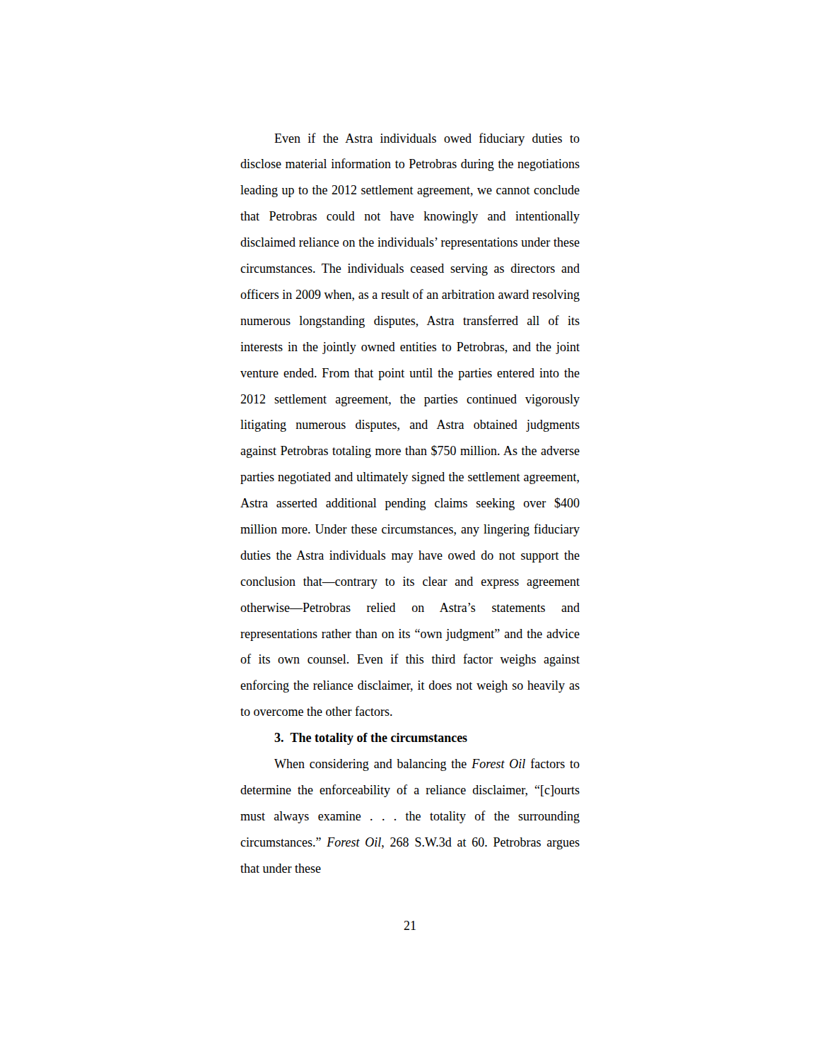Even if the Astra individuals owed fiduciary duties to disclose material information to Petrobras during the negotiations leading up to the 2012 settlement agreement, we cannot conclude that Petrobras could not have knowingly and intentionally disclaimed reliance on the individuals’ representations under these circumstances. The individuals ceased serving as directors and officers in 2009 when, as a result of an arbitration award resolving numerous longstanding disputes, Astra transferred all of its interests in the jointly owned entities to Petrobras, and the joint venture ended. From that point until the parties entered into the 2012 settlement agreement, the parties continued vigorously litigating numerous disputes, and Astra obtained judgments against Petrobras totaling more than $750 million. As the adverse parties negotiated and ultimately signed the settlement agreement, Astra asserted additional pending claims seeking over $400 million more. Under these circumstances, any lingering fiduciary duties the Astra individuals may have owed do not support the conclusion that—contrary to its clear and express agreement otherwise—Petrobras relied on Astra’s statements and representations rather than on its “own judgment” and the advice of its own counsel. Even if this third factor weighs against enforcing the reliance disclaimer, it does not weigh so heavily as to overcome the other factors.
3. The totality of the circumstances
When considering and balancing the Forest Oil factors to determine the enforceability of a reliance disclaimer, “[c]ourts must always examine . . . the totality of the surrounding circumstances.” Forest Oil, 268 S.W.3d at 60. Petrobras argues that under these
21